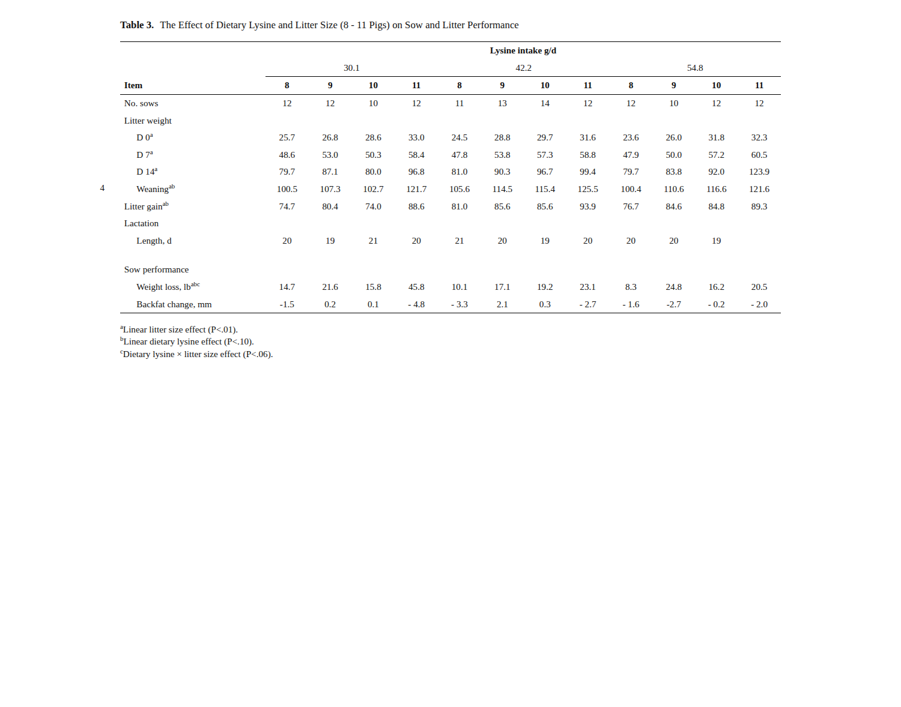4
Table 3. The Effect of Dietary Lysine and Litter Size (8 - 11 Pigs) on Sow and Litter Performance
| | Lysine intake g/d |
| --- | --- |
| | 30.1 | 42.2 | 54.8 |
| Item | 8 | 9 | 10 | 11 | 8 | 9 | 10 | 11 | 8 | 9 | 10 | 11 |
| No. sows | 12 | 12 | 10 | 12 | 11 | 13 | 14 | 12 | 12 | 10 | 12 | 12 |
| Litter weight | | | | | | | | | | | | |
| D 0 a | 25.7 | 26.8 | 28.6 | 33.0 | 24.5 | 28.8 | 29.7 | 31.6 | 23.6 | 26.0 | 31.8 | 32.3 |
| D 7 a | 48.6 | 53.0 | 50.3 | 58.4 | 47.8 | 53.8 | 57.3 | 58.8 | 47.9 | 50.0 | 57.2 | 60.5 |
| D 14 a | 79.7 | 87.1 | 80.0 | 96.8 | 81.0 | 90.3 | 96.7 | 99.4 | 79.7 | 83.8 | 92.0 | 123.9 |
| Weaning ab | 100.5 | 107.3 | 102.7 | 121.7 | 105.6 | 114.5 | 115.4 | 125.5 | 100.4 | 110.6 | 116.6 | 121.6 |
| Litter gain ab | 74.7 | 80.4 | 74.0 | 88.6 | 81.0 | 85.6 | 85.6 | 93.9 | 76.7 | 84.6 | 84.8 | 89.3 |
| Lactation | | | | | | | | | | | | |
| Length, d | 20 | 19 | 21 | 20 | 21 | 20 | 19 | 20 | 20 | 20 | 19 | |
| Sow performance | | | | | | | | | | | | |
| Weight loss, lb abc | 14.7 | 21.6 | 15.8 | 45.8 | 10.1 | 17.1 | 19.2 | 23.1 | 8.3 | 24.8 | 16.2 | 20.5 |
| Backfat change, mm | -1.5 | 0.2 | 0.1 | - 4.8 | - 3.3 | 2.1 | 0.3 | - 2.7 | - 1.6 | -2.7 | - 0.2 | - 2.0 |
aLinear litter size effect (P<.01).
bLinear dietary lysine effect (P<.10).
cDietary lysine × litter size effect (P<.06).